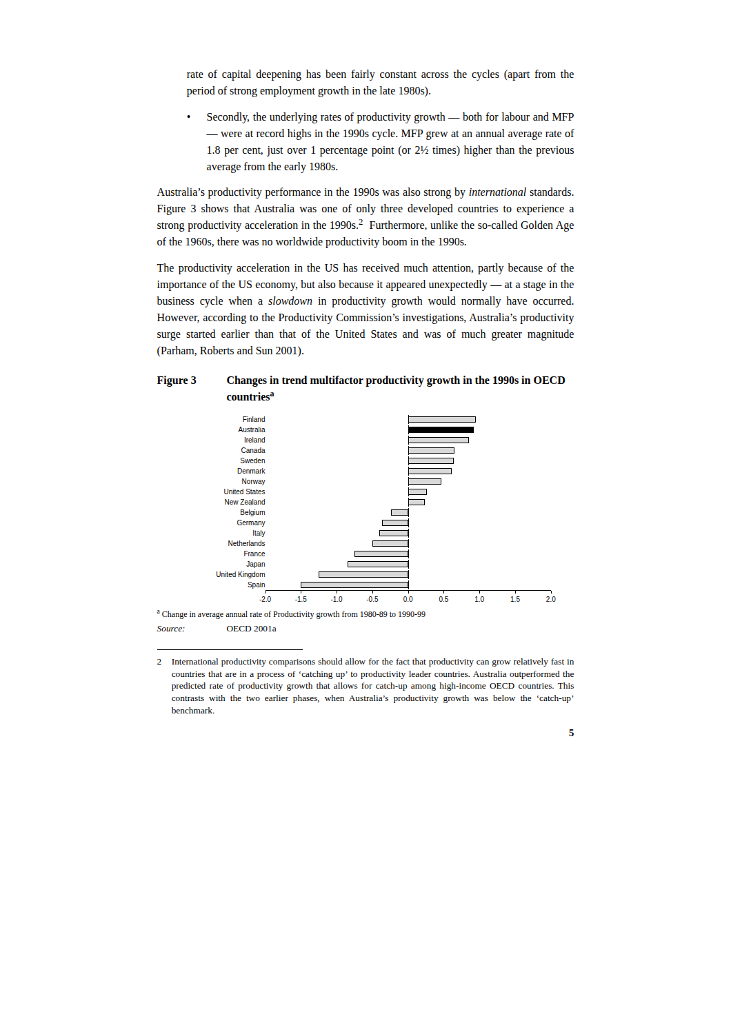rate of capital deepening has been fairly constant across the cycles (apart from the period of strong employment growth in the late 1980s).
•
Secondly, the underlying rates of productivity growth — both for labour and MFP — were at record highs in the 1990s cycle. MFP grew at an annual average rate of 1.8 per cent, just over 1 percentage point (or 2½ times) higher than the previous average from the early 1980s.
Australia’s productivity performance in the 1990s was also strong by international standards. Figure 3 shows that Australia was one of only three developed countries to experience a strong productivity acceleration in the 1990s.2 Furthermore, unlike the so-called Golden Age of the 1960s, there was no worldwide productivity boom in the 1990s.
The productivity acceleration in the US has received much attention, partly because of the importance of the US economy, but also because it appeared unexpectedly — at a stage in the business cycle when a slowdown in productivity growth would normally have occurred. However, according to the Productivity Commission’s investigations, Australia’s productivity surge started earlier than that of the United States and was of much greater magnitude (Parham, Roberts and Sun 2001).
Figure 3
Changes in trend multifactor productivity growth in the 1990s in OECD countriesa
| Finland | |
| Australia | |
| Ireland | |
| Canada | |
| Sweden | |
| Denmark | |
| Norway | |
| United States | |
| New Zealand | |
| Belgium | |
| Germany | |
| Italy | |
| Netherlands | |
| France | |
| Japan | |
| United Kingdom | |
| Spain | |
| | -2.0 -1.5 -1.0 -0.5 0.0 0.5 1.0 1.5 2.0 |
a Change in average annual rate of Productivity growth from 1980-89 to 1990-99
Source: OECD 2001a
2
International productivity comparisons should allow for the fact that productivity can grow relatively fast in countries that are in a process of ‘catching up’ to productivity leader countries. Australia outperformed the predicted rate of productivity growth that allows for catch-up among high-income OECD countries. This contrasts with the two earlier phases, when Australia’s productivity growth was below the ‘catch-up’ benchmark.
5